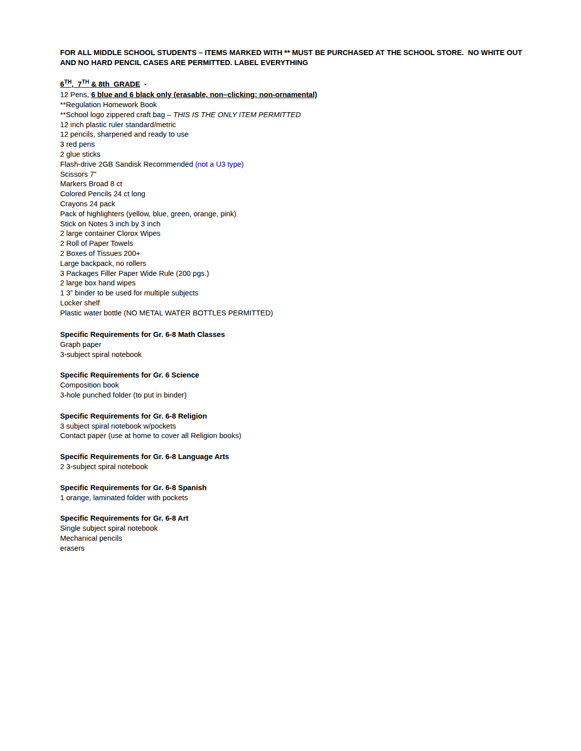FOR ALL MIDDLE SCHOOL STUDENTS – ITEMS MARKED WITH ** MUST BE PURCHASED AT THE SCHOOL STORE. NO WHITE OUT AND NO HARD PENCIL CASES ARE PERMITTED. LABEL EVERYTHING
6TH, 7TH & 8th GRADE -
12 Pens, 6 blue and 6 black only (erasable, non–clicking; non-ornamental)
**Regulation Homework Book
**School logo zippered craft bag – THIS IS THE ONLY ITEM PERMITTED
12 inch plastic ruler standard/metric
12 pencils, sharpened and ready to use
3 red pens
2 glue sticks
Flash-drive 2GB Sandisk Recommended (not a U3 type)
Scissors 7”
Markers Broad 8 ct
Colored Pencils 24 ct long
Crayons 24 pack
Pack of highlighters (yellow, blue, green, orange, pink)
Stick on Notes 3 inch by 3 inch
2 large container Clorox Wipes
2 Roll of Paper Towels
2 Boxes of Tissues 200+
Large backpack, no rollers
3 Packages Filler Paper Wide Rule (200 pgs.)
2 large box hand wipes
1 3” binder to be used for multiple subjects
Locker shelf
Plastic water bottle (NO METAL WATER BOTTLES PERMITTED)
Specific Requirements for Gr. 6-8 Math Classes
Graph paper
3-subject spiral notebook
Specific Requirements for Gr. 6 Science
Composition book
3-hole punched folder (to put in binder)
Specific Requirements for Gr. 6-8 Religion
3 subject spiral notebook w/pockets
Contact paper (use at home to cover all Religion books)
Specific Requirements for Gr. 6-8 Language Arts
2 3-subject spiral notebook
Specific Requirements for Gr. 6-8 Spanish
1 orange, laminated folder with pockets
Specific Requirements for Gr. 6-8 Art
Single subject spiral notebook
Mechanical pencils
erasers